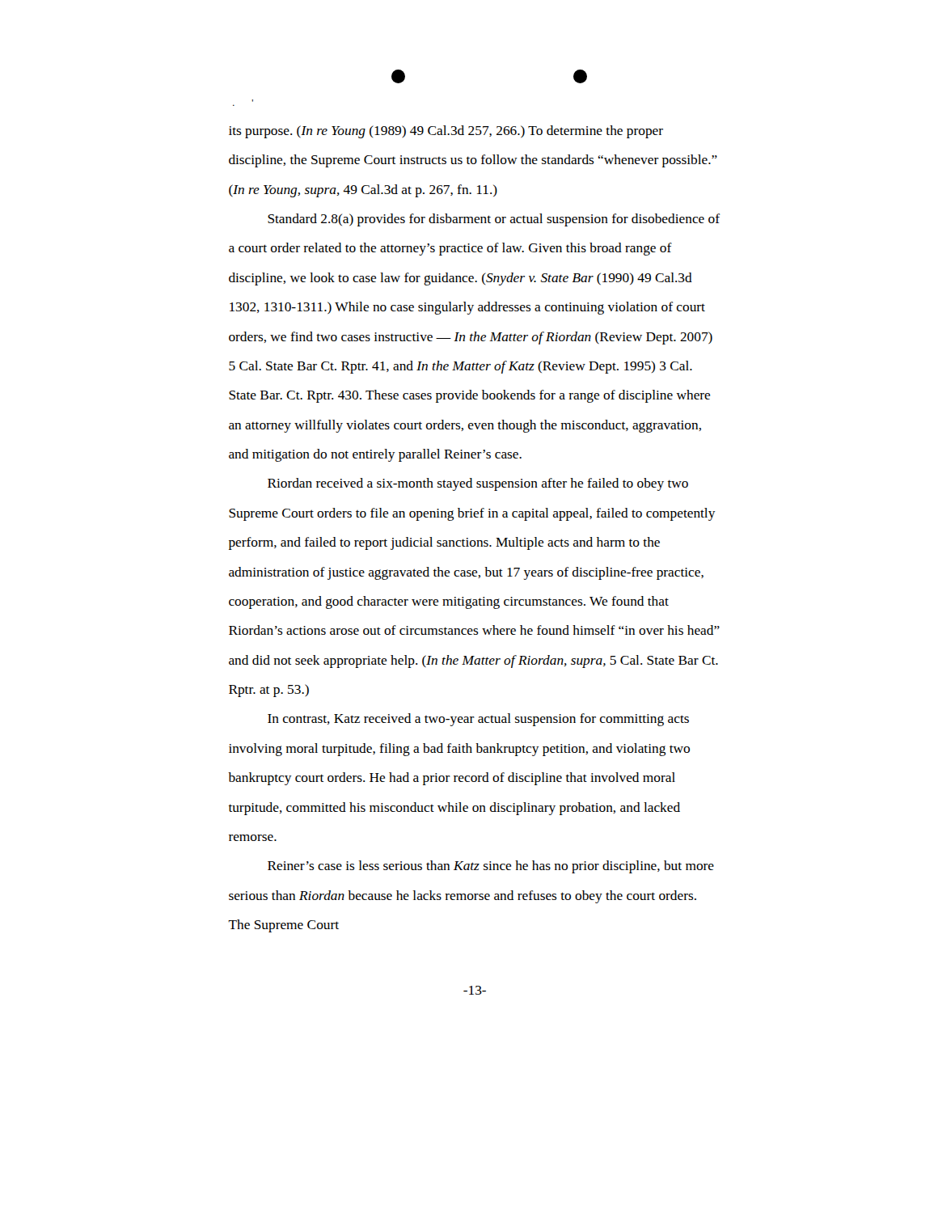. '
its purpose. (In re Young (1989) 49 Cal.3d 257, 266.) To determine the proper discipline, the Supreme Court instructs us to follow the standards “whenever possible.” (In re Young, supra, 49 Cal.3d at p. 267, fn. 11.)
Standard 2.8(a) provides for disbarment or actual suspension for disobedience of a court order related to the attorney’s practice of law. Given this broad range of discipline, we look to case law for guidance. (Snyder v. State Bar (1990) 49 Cal.3d 1302, 1310-1311.) While no case singularly addresses a continuing violation of court orders, we find two cases instructive — In the Matter of Riordan (Review Dept. 2007) 5 Cal. State Bar Ct. Rptr. 41, and In the Matter of Katz (Review Dept. 1995) 3 Cal. State Bar. Ct. Rptr. 430. These cases provide bookends for a range of discipline where an attorney willfully violates court orders, even though the misconduct, aggravation, and mitigation do not entirely parallel Reiner’s case.
Riordan received a six-month stayed suspension after he failed to obey two Supreme Court orders to file an opening brief in a capital appeal, failed to competently perform, and failed to report judicial sanctions. Multiple acts and harm to the administration of justice aggravated the case, but 17 years of discipline-free practice, cooperation, and good character were mitigating circumstances. We found that Riordan’s actions arose out of circumstances where he found himself “in over his head” and did not seek appropriate help. (In the Matter of Riordan, supra, 5 Cal. State Bar Ct. Rptr. at p. 53.)
In contrast, Katz received a two-year actual suspension for committing acts involving moral turpitude, filing a bad faith bankruptcy petition, and violating two bankruptcy court orders. He had a prior record of discipline that involved moral turpitude, committed his misconduct while on disciplinary probation, and lacked remorse.
Reiner’s case is less serious than Katz since he has no prior discipline, but more serious than Riordan because he lacks remorse and refuses to obey the court orders. The Supreme Court
-13-